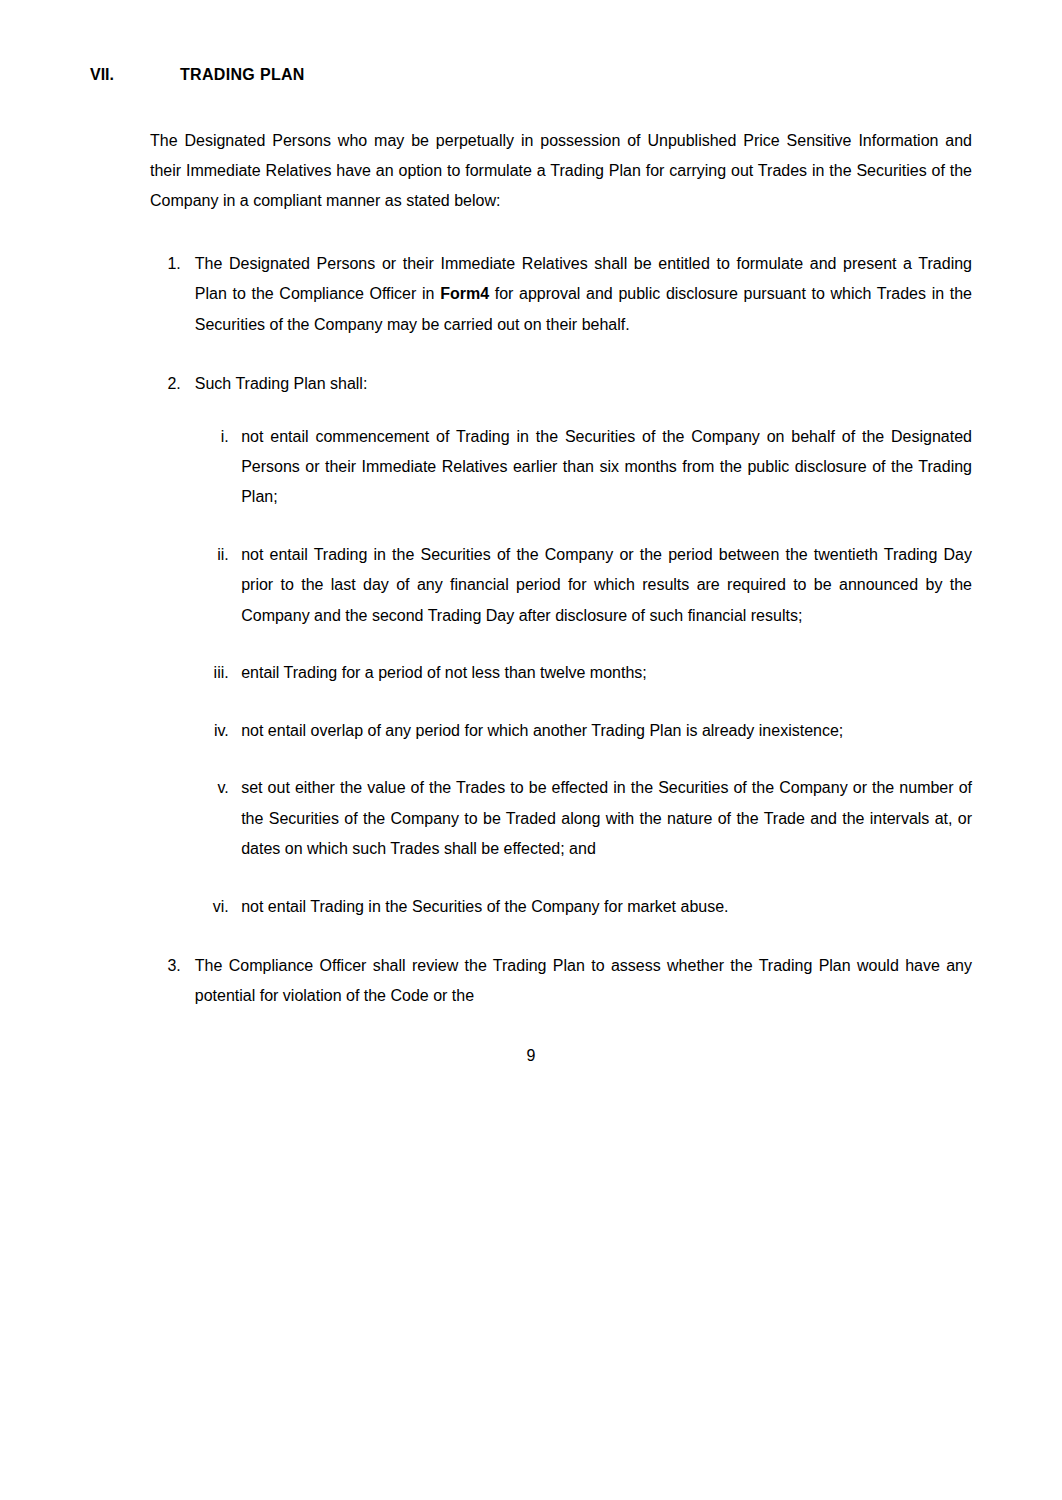VII. TRADING PLAN
The Designated Persons who may be perpetually in possession of Unpublished Price Sensitive Information and their Immediate Relatives have an option to formulate a Trading Plan for carrying out Trades in the Securities of the Company in a compliant manner as stated below:
The Designated Persons or their Immediate Relatives shall be entitled to formulate and present a Trading Plan to the Compliance Officer in Form4 for approval and public disclosure pursuant to which Trades in the Securities of the Company may be carried out on their behalf.
Such Trading Plan shall:
not entail commencement of Trading in the Securities of the Company on behalf of the Designated Persons or their Immediate Relatives earlier than six months from the public disclosure of the Trading Plan;
not entail Trading in the Securities of the Company or the period between the twentieth Trading Day prior to the last day of any financial period for which results are required to be announced by the Company and the second Trading Day after disclosure of such financial results;
entail Trading for a period of not less than twelve months;
not entail overlap of any period for which another Trading Plan is already inexistence;
set out either the value of the Trades to be effected in the Securities of the Company or the number of the Securities of the Company to be Traded along with the nature of the Trade and the intervals at, or dates on which such Trades shall be effected; and
not entail Trading in the Securities of the Company for market abuse.
The Compliance Officer shall review the Trading Plan to assess whether the Trading Plan would have any potential for violation of the Code or the
9